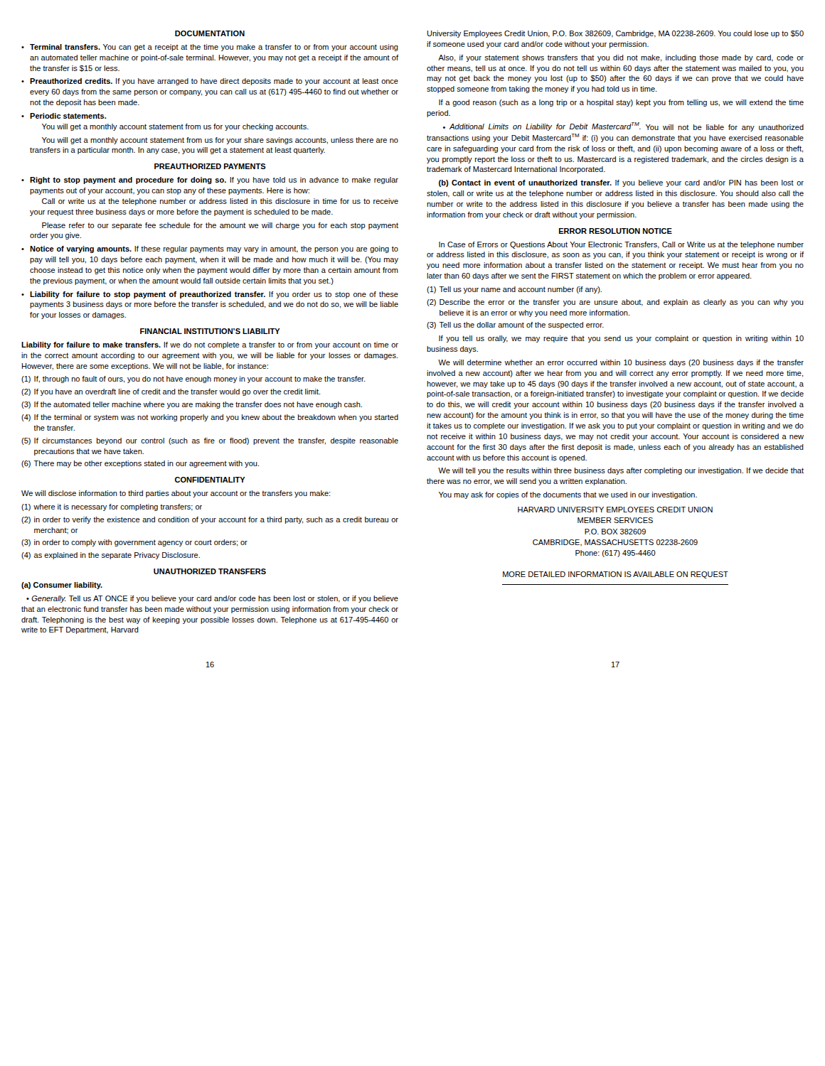Documentation
Terminal transfers. You can get a receipt at the time you make a transfer to or from your account using an automated teller machine or point-of-sale terminal. However, you may not get a receipt if the amount of the transfer is $15 or less.
Preauthorized credits. If you have arranged to have direct deposits made to your account at least once every 60 days from the same person or company, you can call us at (617) 495-4460 to find out whether or not the deposit has been made.
Periodic statements.
You will get a monthly account statement from us for your checking accounts.
You will get a monthly account statement from us for your share savings accounts, unless there are no transfers in a particular month. In any case, you will get a statement at least quarterly.
Preauthorized Payments
Right to stop payment and procedure for doing so. If you have told us in advance to make regular payments out of your account, you can stop any of these payments. Here is how:
Call or write us at the telephone number or address listed in this disclosure in time for us to receive your request three business days or more before the payment is scheduled to be made.
Please refer to our separate fee schedule for the amount we will charge you for each stop payment order you give.
Notice of varying amounts. If these regular payments may vary in amount, the person you are going to pay will tell you, 10 days before each payment, when it will be made and how much it will be. (You may choose instead to get this notice only when the payment would differ by more than a certain amount from the previous payment, or when the amount would fall outside certain limits that you set.)
Liability for failure to stop payment of preauthorized transfer. If you order us to stop one of these payments 3 business days or more before the transfer is scheduled, and we do not do so, we will be liable for your losses or damages.
Financial Institution’s Liability
Liability for failure to make transfers. If we do not complete a transfer to or from your account on time or in the correct amount according to our agreement with you, we will be liable for your losses or damages. However, there are some exceptions. We will not be liable, for instance:
If, through no fault of ours, you do not have enough money in your account to make the transfer.
If you have an overdraft line of credit and the transfer would go over the credit limit.
If the automated teller machine where you are making the transfer does not have enough cash.
If the terminal or system was not working properly and you knew about the breakdown when you started the transfer.
If circumstances beyond our control (such as fire or flood) prevent the transfer, despite reasonable precautions that we have taken.
There may be other exceptions stated in our agreement with you.
Confidentiality
We will disclose information to third parties about your account or the transfers you make:
where it is necessary for completing transfers; or
in order to verify the existence and condition of your account for a third party, such as a credit bureau or merchant; or
in order to comply with government agency or court orders; or
as explained in the separate Privacy Disclosure.
Unauthorized Transfers
(a) Consumer liability.
• Generally. Tell us AT ONCE if you believe your card and/or code has been lost or stolen, or if you believe that an electronic fund transfer has been made without your permission using information from your check or draft. Telephoning is the best way of keeping your possible losses down. Telephone us at 617-495-4460 or write to EFT Department, Harvard
University Employees Credit Union, P.O. Box 382609, Cambridge, MA 02238-2609. You could lose up to $50 if someone used your card and/or code without your permission.
Also, if your statement shows transfers that you did not make, including those made by card, code or other means, tell us at once. If you do not tell us within 60 days after the statement was mailed to you, you may not get back the money you lost (up to $50) after the 60 days if we can prove that we could have stopped someone from taking the money if you had told us in time.
If a good reason (such as a long trip or a hospital stay) kept you from telling us, we will extend the time period.
• Additional Limits on Liability for Debit MastercardTM. You will not be liable for any unauthorized transactions using your Debit MastercardTM if: (i) you can demonstrate that you have exercised reasonable care in safeguarding your card from the risk of loss or theft, and (ii) upon becoming aware of a loss or theft, you promptly report the loss or theft to us. Mastercard is a registered trademark, and the circles design is a trademark of Mastercard International Incorporated.
(b) Contact in event of unauthorized transfer. If you believe your card and/or PIN has been lost or stolen, call or write us at the telephone number or address listed in this disclosure. You should also call the number or write to the address listed in this disclosure if you believe a transfer has been made using the information from your check or draft without your permission.
Error Resolution Notice
In Case of Errors or Questions About Your Electronic Transfers, Call or Write us at the telephone number or address listed in this disclosure, as soon as you can, if you think your statement or receipt is wrong or if you need more information about a transfer listed on the statement or receipt. We must hear from you no later than 60 days after we sent the FIRST statement on which the problem or error appeared.
Tell us your name and account number (if any).
Describe the error or the transfer you are unsure about, and explain as clearly as you can why you believe it is an error or why you need more information.
Tell us the dollar amount of the suspected error.
If you tell us orally, we may require that you send us your complaint or question in writing within 10 business days.
We will determine whether an error occurred within 10 business days (20 business days if the transfer involved a new account) after we hear from you and will correct any error promptly. If we need more time, however, we may take up to 45 days (90 days if the transfer involved a new account, out of state account, a point-of-sale transaction, or a foreign-initiated transfer) to investigate your complaint or question. If we decide to do this, we will credit your account within 10 business days (20 business days if the transfer involved a new account) for the amount you think is in error, so that you will have the use of the money during the time it takes us to complete our investigation. If we ask you to put your complaint or question in writing and we do not receive it within 10 business days, we may not credit your account. Your account is considered a new account for the first 30 days after the first deposit is made, unless each of you already has an established account with us before this account is opened.
We will tell you the results within three business days after completing our investigation. If we decide that there was no error, we will send you a written explanation.
You may ask for copies of the documents that we used in our investigation.
HARVARD UNIVERSITY EMPLOYEES CREDIT UNION
MEMBER SERVICES
P.O. BOX 382609
CAMBRIDGE, MASSACHUSETTS 02238-2609
Phone: (617) 495-4460
MORE DETAILED INFORMATION IS AVAILABLE ON REQUEST
16
17